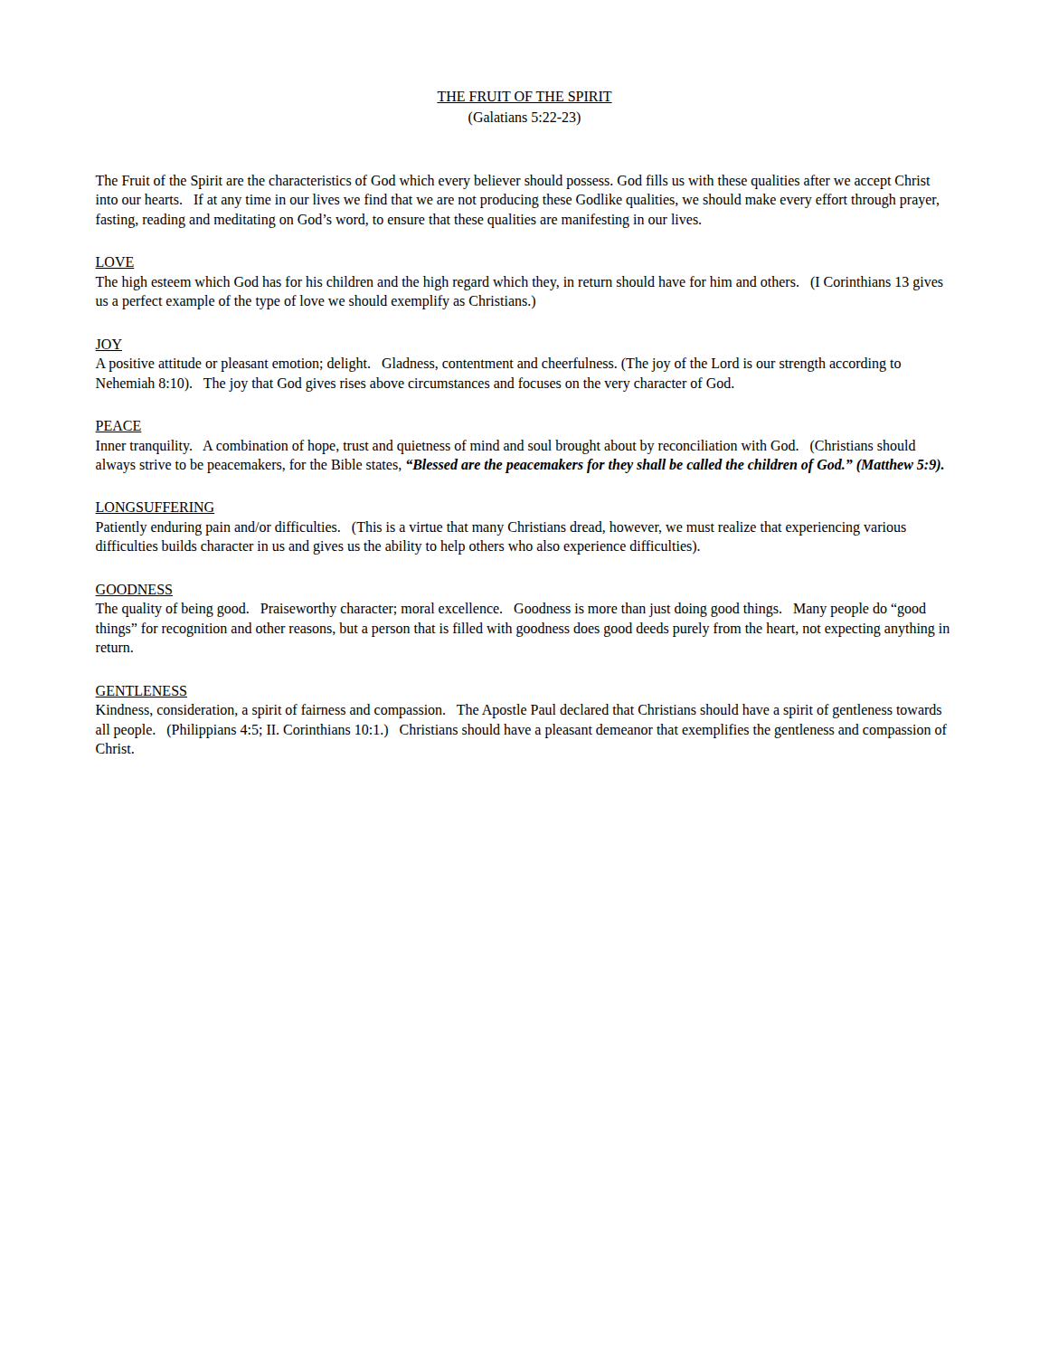THE FRUIT OF THE SPIRIT
(Galatians 5:22-23)
The Fruit of the Spirit are the characteristics of God which every believer should possess. God fills us with these qualities after we accept Christ into our hearts. If at any time in our lives we find that we are not producing these Godlike qualities, we should make every effort through prayer, fasting, reading and meditating on God’s word, to ensure that these qualities are manifesting in our lives.
LOVE
The high esteem which God has for his children and the high regard which they, in return should have for him and others. (I Corinthians 13 gives us a perfect example of the type of love we should exemplify as Christians.)
JOY
A positive attitude or pleasant emotion; delight. Gladness, contentment and cheerfulness. (The joy of the Lord is our strength according to Nehemiah 8:10). The joy that God gives rises above circumstances and focuses on the very character of God.
PEACE
Inner tranquility. A combination of hope, trust and quietness of mind and soul brought about by reconciliation with God. (Christians should always strive to be peacemakers, for the Bible states, “Blessed are the peacemakers for they shall be called the children of God.” (Matthew 5:9).
LONGSUFFERING
Patiently enduring pain and/or difficulties. (This is a virtue that many Christians dread, however, we must realize that experiencing various difficulties builds character in us and gives us the ability to help others who also experience difficulties).
GOODNESS
The quality of being good. Praiseworthy character; moral excellence. Goodness is more than just doing good things. Many people do “good things” for recognition and other reasons, but a person that is filled with goodness does good deeds purely from the heart, not expecting anything in return.
GENTLENESS
Kindness, consideration, a spirit of fairness and compassion. The Apostle Paul declared that Christians should have a spirit of gentleness towards all people. (Philippians 4:5; II. Corinthians 10:1.) Christians should have a pleasant demeanor that exemplifies the gentleness and compassion of Christ.